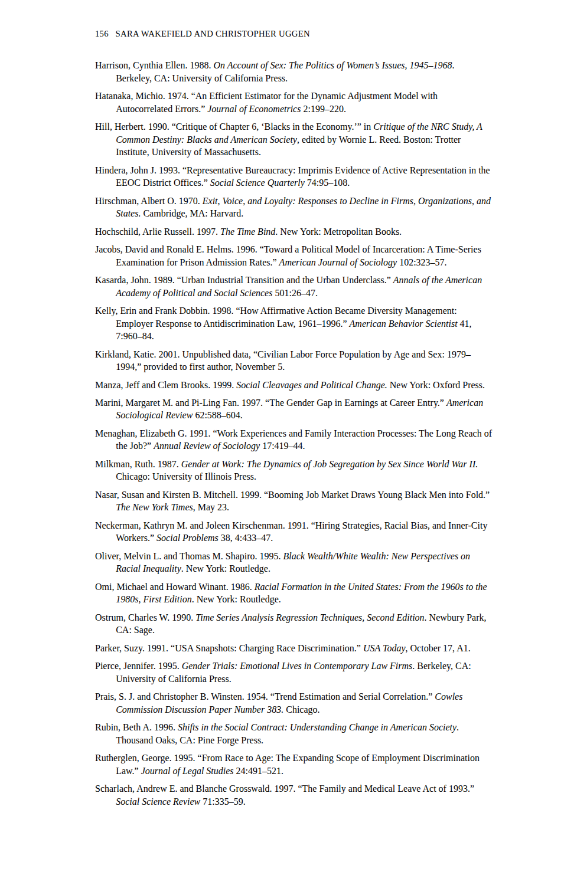156 SARA WAKEFIELD AND CHRISTOPHER UGGEN
Harrison, Cynthia Ellen. 1988. On Account of Sex: The Politics of Women’s Issues, 1945–1968. Berkeley, CA: University of California Press.
Hatanaka, Michio. 1974. “An Efficient Estimator for the Dynamic Adjustment Model with Autocorrelated Errors.” Journal of Econometrics 2:199–220.
Hill, Herbert. 1990. “Critique of Chapter 6, ‘Blacks in the Economy.’” in Critique of the NRC Study, A Common Destiny: Blacks and American Society, edited by Wornie L. Reed. Boston: Trotter Institute, University of Massachusetts.
Hindera, John J. 1993. “Representative Bureaucracy: Imprimis Evidence of Active Representation in the EEOC District Offices.” Social Science Quarterly 74:95–108.
Hirschman, Albert O. 1970. Exit, Voice, and Loyalty: Responses to Decline in Firms, Organizations, and States. Cambridge, MA: Harvard.
Hochschild, Arlie Russell. 1997. The Time Bind. New York: Metropolitan Books.
Jacobs, David and Ronald E. Helms. 1996. “Toward a Political Model of Incarceration: A Time-Series Examination for Prison Admission Rates.” American Journal of Sociology 102:323–57.
Kasarda, John. 1989. “Urban Industrial Transition and the Urban Underclass.” Annals of the American Academy of Political and Social Sciences 501:26–47.
Kelly, Erin and Frank Dobbin. 1998. “How Affirmative Action Became Diversity Management: Employer Response to Antidiscrimination Law, 1961–1996.” American Behavior Scientist 41, 7:960–84.
Kirkland, Katie. 2001. Unpublished data, “Civilian Labor Force Population by Age and Sex: 1979–1994,” provided to first author, November 5.
Manza, Jeff and Clem Brooks. 1999. Social Cleavages and Political Change. New York: Oxford Press.
Marini, Margaret M. and Pi-Ling Fan. 1997. “The Gender Gap in Earnings at Career Entry.” American Sociological Review 62:588–604.
Menaghan, Elizabeth G. 1991. “Work Experiences and Family Interaction Processes: The Long Reach of the Job?” Annual Review of Sociology 17:419–44.
Milkman, Ruth. 1987. Gender at Work: The Dynamics of Job Segregation by Sex Since World War II. Chicago: University of Illinois Press.
Nasar, Susan and Kirsten B. Mitchell. 1999. “Booming Job Market Draws Young Black Men into Fold.” The New York Times, May 23.
Neckerman, Kathryn M. and Joleen Kirschenman. 1991. “Hiring Strategies, Racial Bias, and Inner-City Workers.” Social Problems 38, 4:433–47.
Oliver, Melvin L. and Thomas M. Shapiro. 1995. Black Wealth/White Wealth: New Perspectives on Racial Inequality. New York: Routledge.
Omi, Michael and Howard Winant. 1986. Racial Formation in the United States: From the 1960s to the 1980s, First Edition. New York: Routledge.
Ostrum, Charles W. 1990. Time Series Analysis Regression Techniques, Second Edition. Newbury Park, CA: Sage.
Parker, Suzy. 1991. “USA Snapshots: Charging Race Discrimination.” USA Today, October 17, A1.
Pierce, Jennifer. 1995. Gender Trials: Emotional Lives in Contemporary Law Firms. Berkeley, CA: University of California Press.
Prais, S. J. and Christopher B. Winsten. 1954. “Trend Estimation and Serial Correlation.” Cowles Commission Discussion Paper Number 383. Chicago.
Rubin, Beth A. 1996. Shifts in the Social Contract: Understanding Change in American Society. Thousand Oaks, CA: Pine Forge Press.
Rutherglen, George. 1995. “From Race to Age: The Expanding Scope of Employment Discrimination Law.” Journal of Legal Studies 24:491–521.
Scharlach, Andrew E. and Blanche Grosswald. 1997. “The Family and Medical Leave Act of 1993.” Social Science Review 71:335–59.